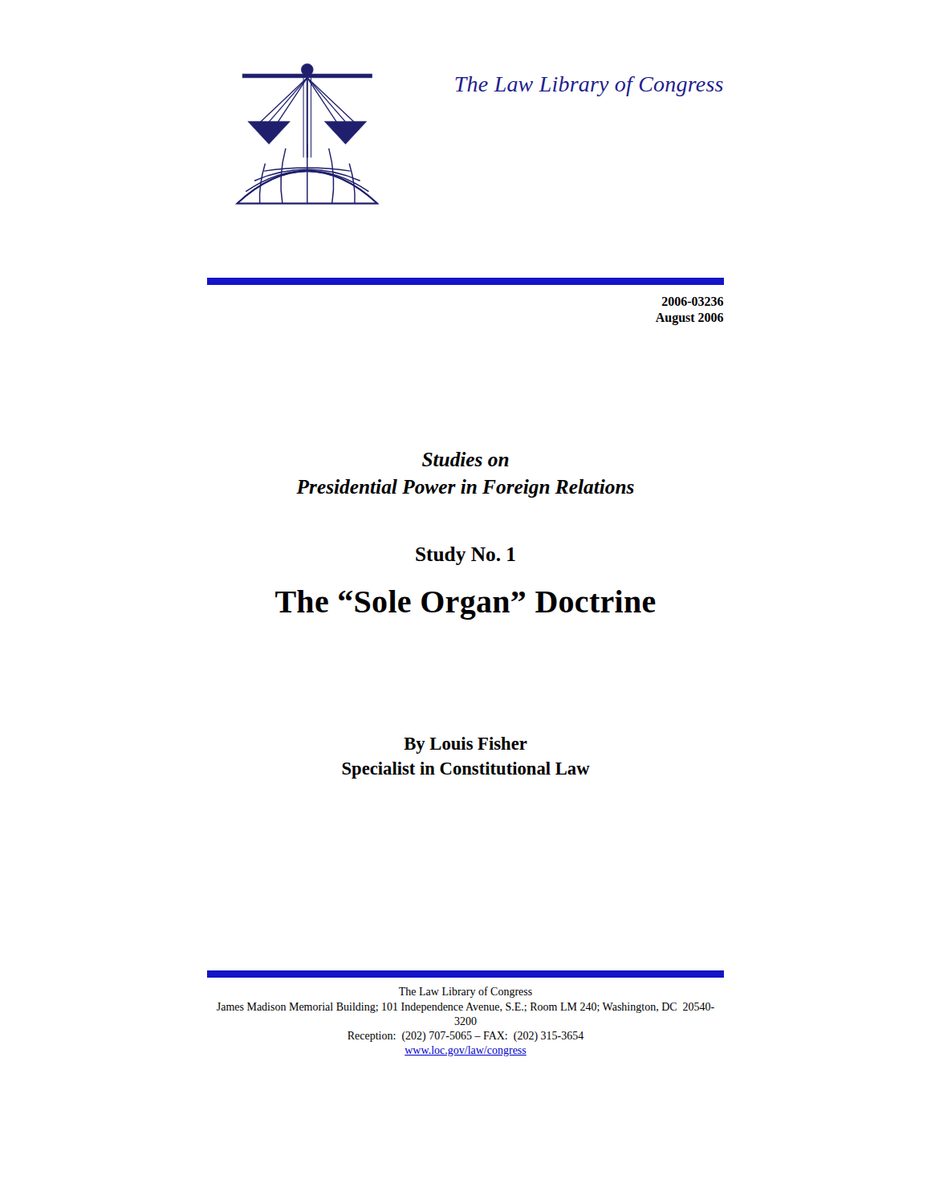The Law Library of Congress
2006-03236
August 2006
Studies on
Presidential Power in Foreign Relations
Study No. 1
The “Sole Organ” Doctrine
By Louis Fisher
Specialist in Constitutional Law
The Law Library of Congress
James Madison Memorial Building; 101 Independence Avenue, S.E.; Room LM 240; Washington, DC 20540-3200
Reception: (202) 707-5065 – FAX: (202) 315-3654
www.loc.gov/law/congress